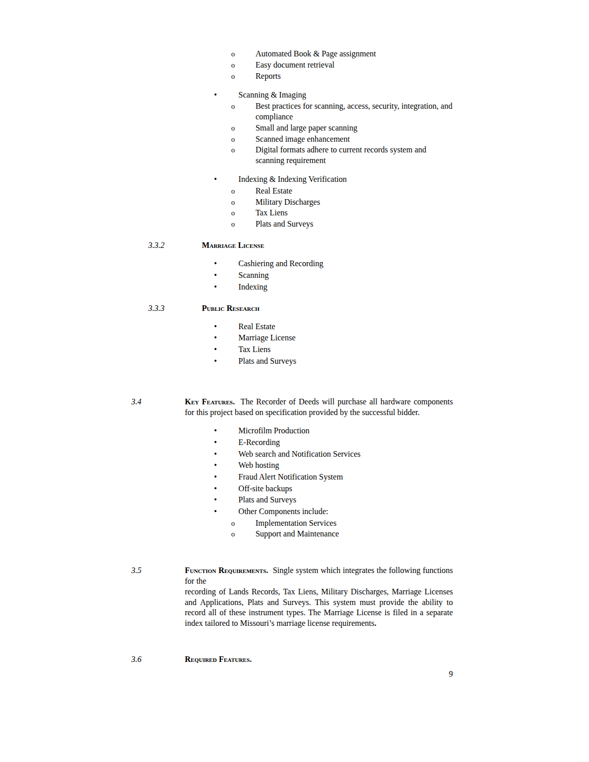Automated Book & Page assignment
Easy document retrieval
Reports
Scanning & Imaging
Best practices for scanning, access, security, integration, and compliance
Small and large paper scanning
Scanned image enhancement
Digital formats adhere to current records system and scanning requirement
Indexing & Indexing Verification
Real Estate
Military Discharges
Tax Liens
Plats and Surveys
3.3.2 Marriage License
Cashiering and Recording
Scanning
Indexing
3.3.3 Public Research
Real Estate
Marriage License
Tax Liens
Plats and Surveys
3.4 Key Features. The Recorder of Deeds will purchase all hardware components for this project based on specification provided by the successful bidder.
Microfilm Production
E-Recording
Web search and Notification Services
Web hosting
Fraud Alert Notification System
Off-site backups
Plats and Surveys
Other Components include:
Implementation Services
Support and Maintenance
3.5 Function Requirements. Single system which integrates the following functions for the
recording of Lands Records, Tax Liens, Military Discharges, Marriage Licenses and Applications, Plats and Surveys. This system must provide the ability to record all of these instrument types. The Marriage License is filed in a separate index tailored to Missouri’s marriage license requirements.
3.6 Required Features.
9